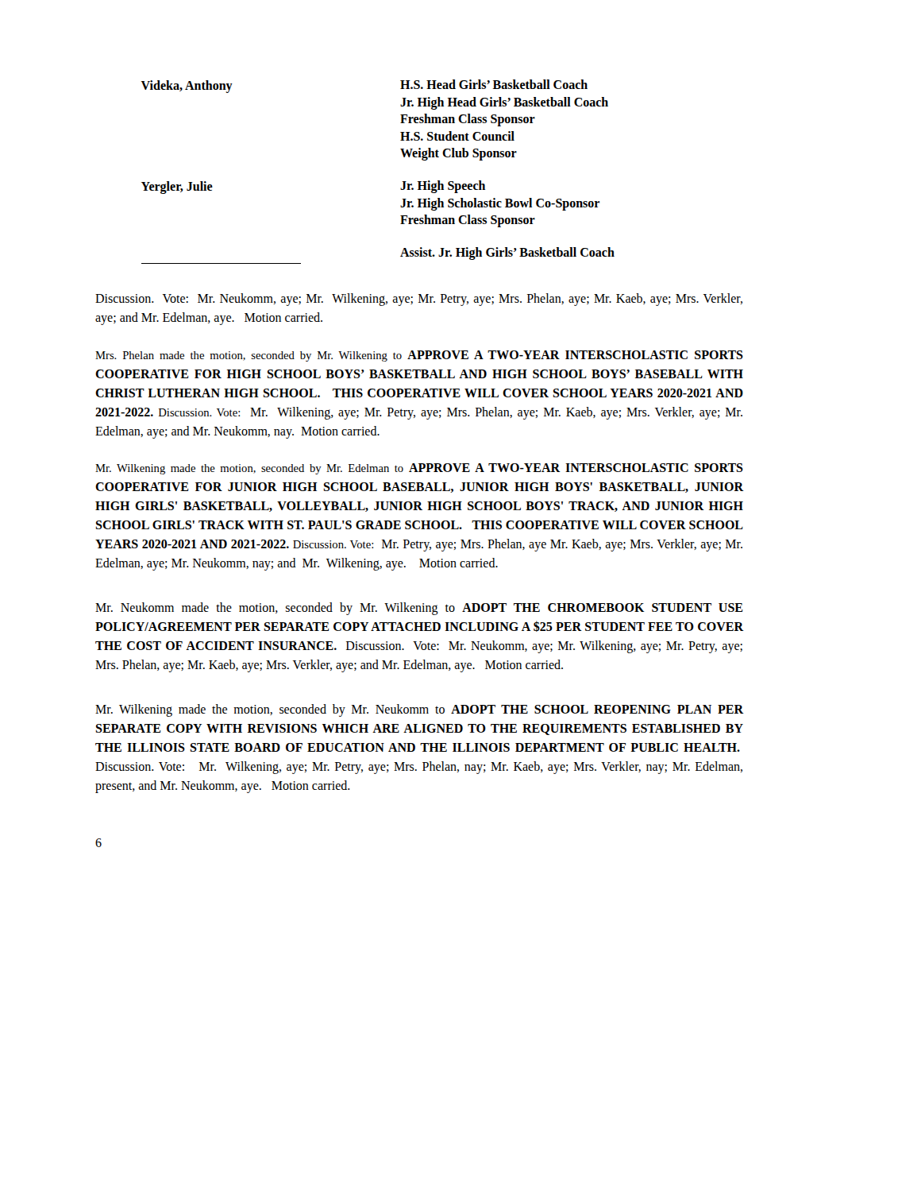Videka, Anthony
H.S. Head Girls’ Basketball Coach
Jr. High Head Girls’ Basketball Coach
Freshman Class Sponsor
H.S. Student Council
Weight Club Sponsor
Yergler, Julie
Jr. High Speech
Jr. High Scholastic Bowl Co-Sponsor
Freshman Class Sponsor
Assist. Jr. High Girls’ Basketball Coach
Discussion. Vote: Mr. Neukomm, aye; Mr. Wilkening, aye; Mr. Petry, aye; Mrs. Phelan, aye; Mr. Kaeb, aye; Mrs. Verkler, aye; and Mr. Edelman, aye. Motion carried.
Mrs. Phelan made the motion, seconded by Mr. Wilkening to Approve a two-year interscholastic sports cooperative for high school boys’ basketball and high school boys’ baseball with Christ Lutheran High School. This cooperative will cover school years 2020-2021 and 2021-2022. Discussion. Vote: Mr. Wilkening, aye; Mr. Petry, aye; Mrs. Phelan, aye; Mr. Kaeb, aye; Mrs. Verkler, aye; Mr. Edelman, aye; and Mr. Neukomm, nay. Motion carried.
Mr. Wilkening made the motion, seconded by Mr. Edelman to Approve a two-year interscholastic sports cooperative for junior high school baseball, junior high boys' basketball, junior high girls' basketball, volleyball, junior high school boys' track, and junior high school girls' track with St. Paul's Grade School. This cooperative will cover school years 2020-2021 and 2021-2022. Discussion. Vote: Mr. Petry, aye; Mrs. Phelan, aye Mr. Kaeb, aye; Mrs. Verkler, aye; Mr. Edelman, aye; Mr. Neukomm, nay; and Mr. Wilkening, aye. Motion carried.
Mr. Neukomm made the motion, seconded by Mr. Wilkening to Adopt the Chromebook Student Use Policy/Agreement per separate copy attached including a $25 per student fee to cover the cost of accident insurance. Discussion. Vote: Mr. Neukomm, aye; Mr. Wilkening, aye; Mr. Petry, aye; Mrs. Phelan, aye; Mr. Kaeb, aye; Mrs. Verkler, aye; and Mr. Edelman, aye. Motion carried.
Mr. Wilkening made the motion, seconded by Mr. Neukomm to Adopt the School Reopening Plan per separate copy with revisions which are aligned to the requirements established by the Illinois State Board of Education and the Illinois Department of Public Health. Discussion. Vote: Mr. Wilkening, aye; Mr. Petry, aye; Mrs. Phelan, nay; Mr. Kaeb, aye; Mrs. Verkler, nay; Mr. Edelman, present, and Mr. Neukomm, aye. Motion carried.
6